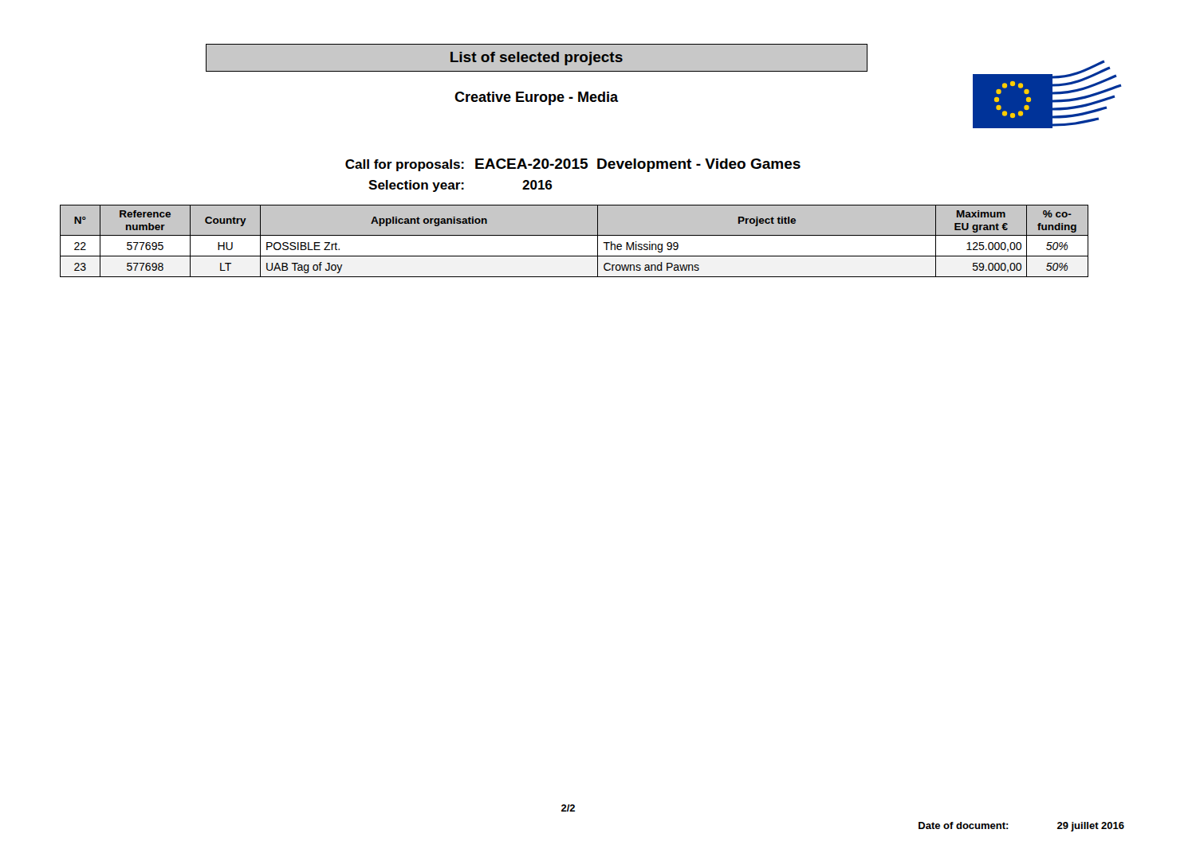List of selected projects
Creative Europe - Media
Call for proposals:
EACEA-20-2015 Development - Video Games
Selection year:
2016
| N° | Reference number | Country | Applicant organisation | Project title | Maximum EU grant € | % co- funding |
| --- | --- | --- | --- | --- | --- | --- |
| 22 | 577695 | HU | POSSIBLE Zrt. | The Missing 99 | 125.000,00 | 50% |
| 23 | 577698 | LT | UAB Tag of Joy | Crowns and Pawns | 59.000,00 | 50% |
2/2
Date of document: 29 juillet 2016